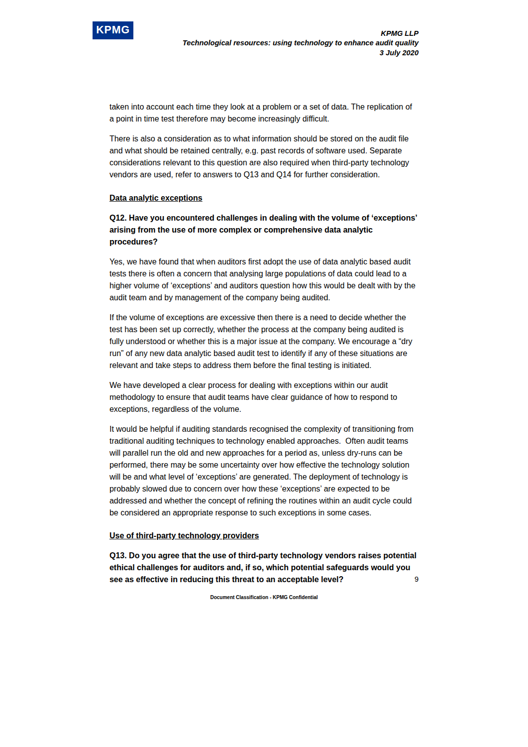KPMG
KPMG LLP
Technological resources: using technology to enhance audit quality
3 July 2020
taken into account each time they look at a problem or a set of data. The replication of a point in time test therefore may become increasingly difficult.
There is also a consideration as to what information should be stored on the audit file and what should be retained centrally, e.g. past records of software used. Separate considerations relevant to this question are also required when third-party technology vendors are used, refer to answers to Q13 and Q14 for further consideration.
Data analytic exceptions
Q12. Have you encountered challenges in dealing with the volume of ‘exceptions’ arising from the use of more complex or comprehensive data analytic procedures?
Yes, we have found that when auditors first adopt the use of data analytic based audit tests there is often a concern that analysing large populations of data could lead to a higher volume of ‘exceptions’ and auditors question how this would be dealt with by the audit team and by management of the company being audited.
If the volume of exceptions are excessive then there is a need to decide whether the test has been set up correctly, whether the process at the company being audited is fully understood or whether this is a major issue at the company. We encourage a “dry run” of any new data analytic based audit test to identify if any of these situations are relevant and take steps to address them before the final testing is initiated.
We have developed a clear process for dealing with exceptions within our audit methodology to ensure that audit teams have clear guidance of how to respond to exceptions, regardless of the volume.
It would be helpful if auditing standards recognised the complexity of transitioning from traditional auditing techniques to technology enabled approaches. Often audit teams will parallel run the old and new approaches for a period as, unless dry-runs can be performed, there may be some uncertainty over how effective the technology solution will be and what level of ‘exceptions’ are generated. The deployment of technology is probably slowed due to concern over how these ‘exceptions’ are expected to be addressed and whether the concept of refining the routines within an audit cycle could be considered an appropriate response to such exceptions in some cases.
Use of third-party technology providers
Q13. Do you agree that the use of third-party technology vendors raises potential ethical challenges for auditors and, if so, which potential safeguards would you see as effective in reducing this threat to an acceptable level?
9
Document Classification - KPMG Confidential